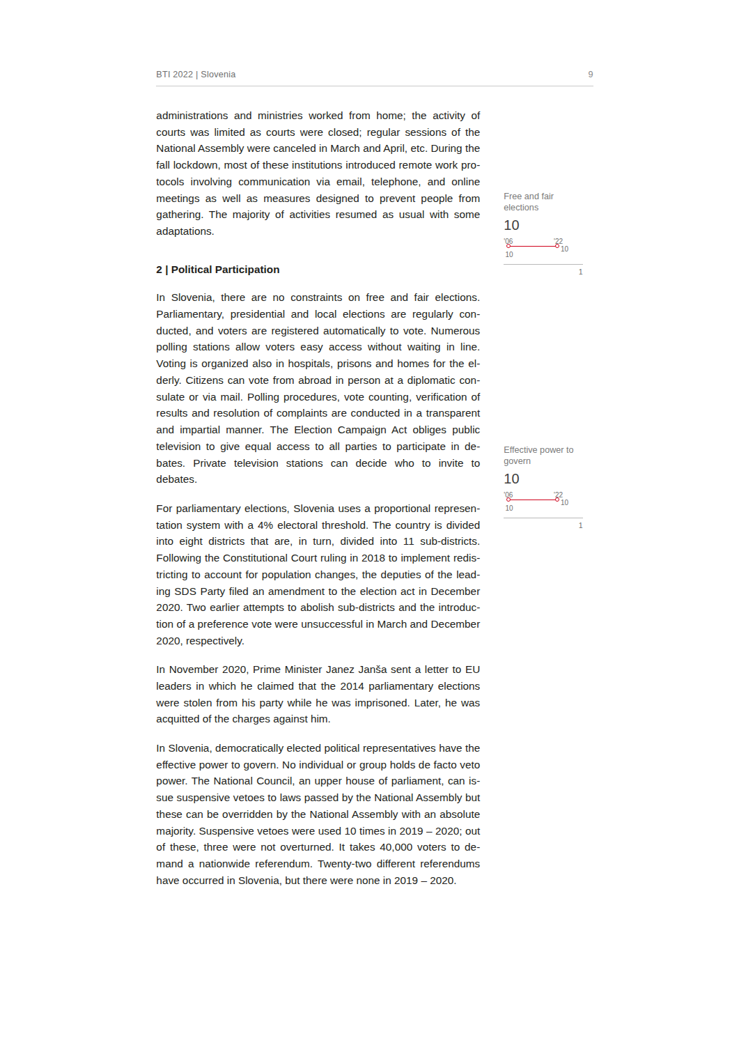BTI 2022 | Slovenia
9
administrations and ministries worked from home; the activity of courts was limited as courts were closed; regular sessions of the National Assembly were canceled in March and April, etc. During the fall lockdown, most of these institutions introduced remote work protocols involving communication via email, telephone, and online meetings as well as measures designed to prevent people from gathering. The majority of activities resumed as usual with some adaptations.
2 | Political Participation
In Slovenia, there are no constraints on free and fair elections. Parliamentary, presidential and local elections are regularly conducted, and voters are registered automatically to vote. Numerous polling stations allow voters easy access without waiting in line. Voting is organized also in hospitals, prisons and homes for the elderly. Citizens can vote from abroad in person at a diplomatic consulate or via mail. Polling procedures, vote counting, verification of results and resolution of complaints are conducted in a transparent and impartial manner. The Election Campaign Act obliges public television to give equal access to all parties to participate in debates. Private television stations can decide who to invite to debates.
For parliamentary elections, Slovenia uses a proportional representation system with a 4% electoral threshold. The country is divided into eight districts that are, in turn, divided into 11 sub-districts. Following the Constitutional Court ruling in 2018 to implement redistricting to account for population changes, the deputies of the leading SDS Party filed an amendment to the election act in December 2020. Two earlier attempts to abolish sub-districts and the introduction of a preference vote were unsuccessful in March and December 2020, respectively.
In November 2020, Prime Minister Janez Janša sent a letter to EU leaders in which he claimed that the 2014 parliamentary elections were stolen from his party while he was imprisoned. Later, he was acquitted of the charges against him.
In Slovenia, democratically elected political representatives have the effective power to govern. No individual or group holds de facto veto power. The National Council, an upper house of parliament, can issue suspensive vetoes to laws passed by the National Assembly but these can be overridden by the National Assembly with an absolute majority. Suspensive vetoes were used 10 times in 2019 – 2020; out of these, three were not overturned. It takes 40,000 voters to demand a nationwide referendum. Twenty-two different referendums have occurred in Slovenia, but there were none in 2019 – 2020.
Free and fair
elections
10
'06 '22 10 10
1
Effective power to
govern
10
'06 '22 10 10
1